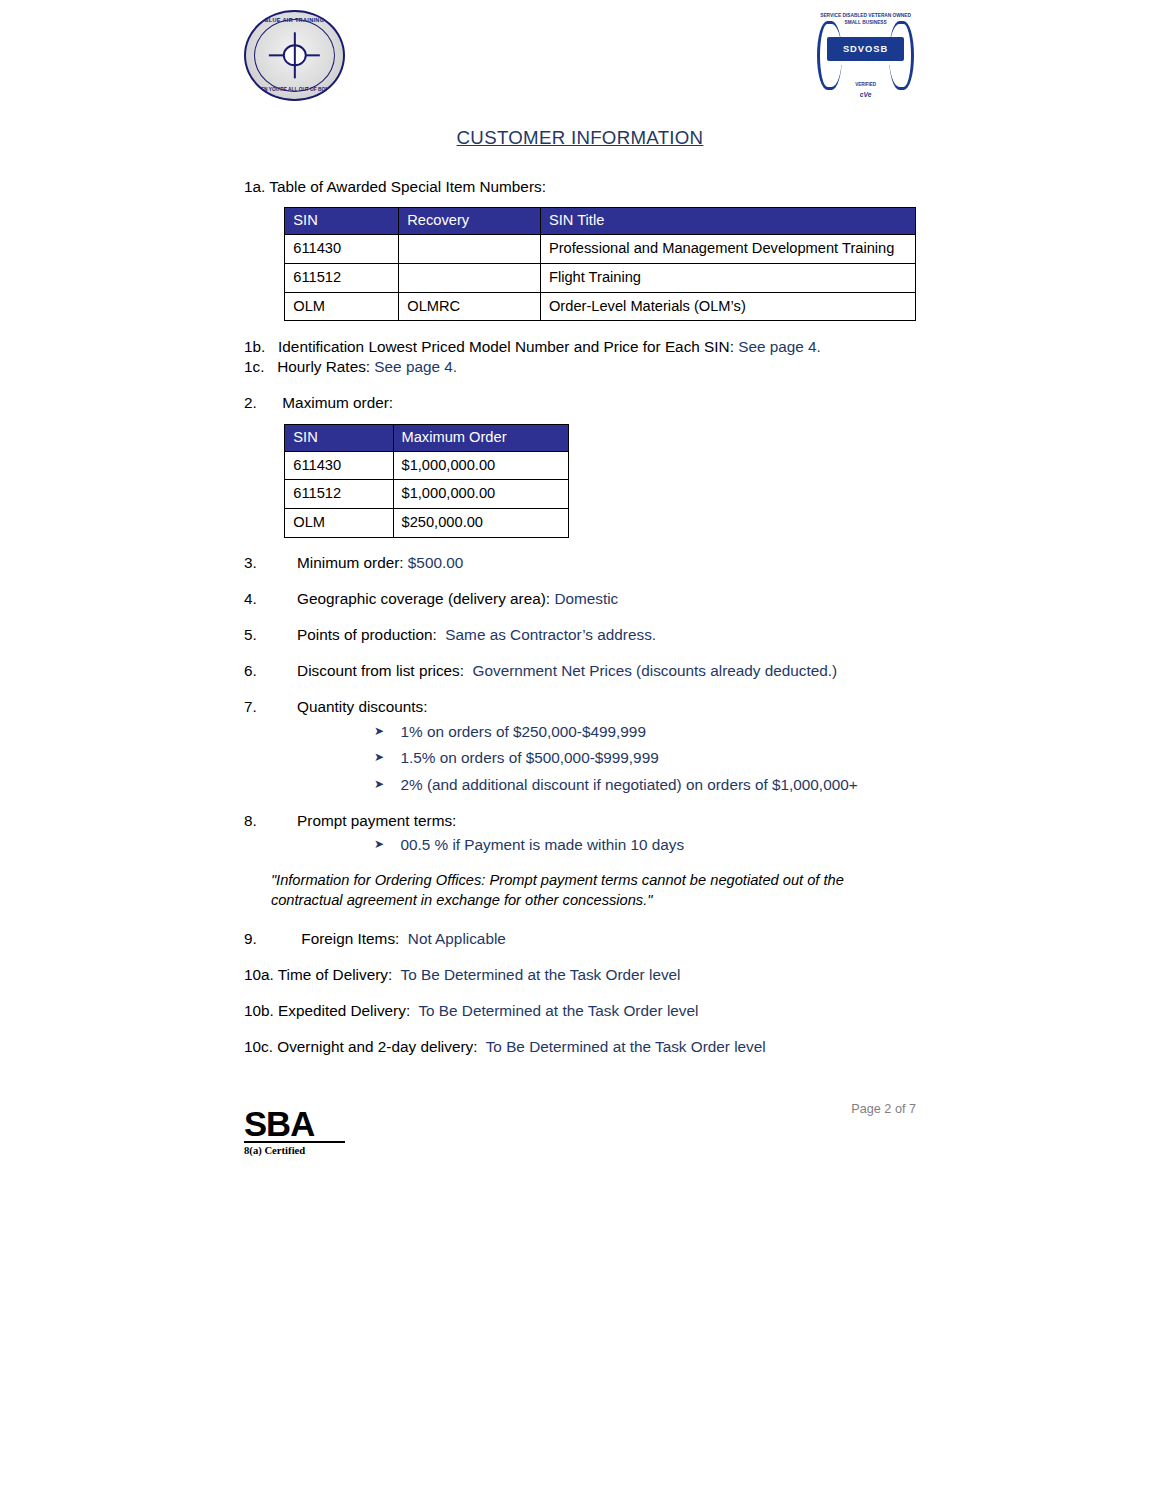BLUE AIR TRAINING
WHEN YOU'RE ALL OUT OF BOMBS
SERVICE DISABLED VETERAN OWNED SMALL BUSINESS
SDVOSB
VERIFIED
cVe
CUSTOMER INFORMATION
1a. Table of Awarded Special Item Numbers:
| SIN | Recovery | SIN Title |
| --- | --- | --- |
| 611430 | | Professional and Management Development Training |
| 611512 | | Flight Training |
| OLM | OLMRC | Order-Level Materials (OLM’s) |
1b. Identification Lowest Priced Model Number and Price for Each SIN: See page 4. 1c. Hourly Rates: See page 4.
2. Maximum order:
| SIN | Maximum Order |
| --- | --- |
| 611430 | $1,000,000.00 |
| 611512 | $1,000,000.00 |
| OLM | $250,000.00 |
3. Minimum order: $500.00
4. Geographic coverage (delivery area): Domestic
5. Points of production: Same as Contractor’s address.
6. Discount from list prices: Government Net Prices (discounts already deducted.)
7. Quantity discounts:
1% on orders of $250,000-$499,999
1.5% on orders of $500,000-$999,999
2% (and additional discount if negotiated) on orders of $1,000,000+
8. Prompt payment terms:
00.5 % if Payment is made within 10 days
"Information for Ordering Offices: Prompt payment terms cannot be negotiated out of the contractual agreement in exchange for other concessions."
9. Foreign Items: Not Applicable
10a. Time of Delivery: To Be Determined at the Task Order level
10b. Expedited Delivery: To Be Determined at the Task Order level
10c. Overnight and 2-day delivery: To Be Determined at the Task Order level
SBA
8(a) Certified
Page 2 of 7